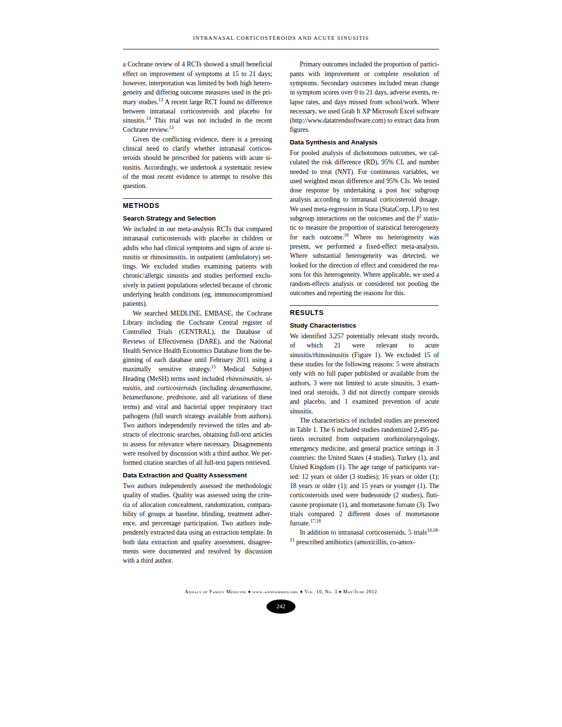Intranasal Corticosteroids and Acute Sinusitis
a Cochrane review of 4 RCTs showed a small beneficial effect on improvement of symptoms at 15 to 21 days; however, interpretation was limited by both high heterogeneity and differing outcome measures used in the primary studies.13 A recent large RCT found no difference between intranasal corticosteroids and placebo for sinusitis.14 This trial was not included in the recent Cochrane review.13
Given the conflicting evidence, there is a pressing clinical need to clarify whether intranasal corticosteroids should be prescribed for patients with acute sinusitis. Accordingly, we undertook a systematic review of the most recent evidence to attempt to resolve this question.
Methods
Search Strategy and Selection
We included in our meta-analysis RCTs that compared intranasal corticosteroids with placebo in children or adults who had clinical symptoms and signs of acute sinusitis or rhinosinusitis, in outpatient (ambulatory) settings. We excluded studies examining patients with chronic/allergic sinusitis and studies performed exclusively in patient populations selected because of chronic underlying health conditions (eg, immunocompromised patients).
We searched MEDLINE, EMBASE, the Cochrane Library including the Cochrane Central register of Controlled Trials (CENTRAL), the Database of Reviews of Effectiveness (DARE), and the National Health Service Health Economics Database from the beginning of each database until February 2011 using a maximally sensitive strategy.15 Medical Subject Heading (MeSH) terms used included rhinosinusitis, sinusitis, and corticosteroids (including dexamethasone, betamethasone, prednisone, and all variations of these terms) and viral and bacterial upper respiratory tract pathogens (full search strategy available from authors). Two authors independently reviewed the titles and abstracts of electronic searches, obtaining full-text articles to assess for relevance where necessary. Disagreements were resolved by discussion with a third author. We performed citation searches of all full-text papers retrieved.
Data Extraction and Quality Assessment
Two authors independently assessed the methodologic quality of studies. Quality was assessed using the criteria of allocation concealment, randomization, comparability of groups at baseline, blinding, treatment adherence, and percentage participation. Two authors independently extracted data using an extraction template. In both data extraction and quality assessment, disagreements were documented and resolved by discussion with a third author.
Primary outcomes included the proportion of participants with improvement or complete resolution of symptoms. Secondary outcomes included mean change in symptom scores over 0 to 21 days, adverse events, relapse rates, and days missed from school/work. Where necessary, we used Grab It XP Microsoft Excel software (http://www.datatrendsoftware.com) to extract data from figures.
Data Synthesis and Analysis
For pooled analysis of dichotomous outcomes, we calculated the risk difference (RD), 95% CI, and number needed to treat (NNT). For continuous variables, we used weighted mean difference and 95% CIs. We tested dose response by undertaking a post hoc subgroup analysis according to intranasal corticosteroid dosage. We used meta-regression in Stata (StataCorp, LP) to test subgroup interactions on the outcomes and the I2 statistic to measure the proportion of statistical heterogeneity for each outcome.16 Where no heterogeneity was present, we performed a fixed-effect meta-analysis. Where substantial heterogeneity was detected, we looked for the direction of effect and considered the reasons for this heterogeneity. Where applicable, we used a random-effects analysis or considered not pooling the outcomes and reporting the reasons for this.
Results
Study Characteristics
We identified 3,257 potentially relevant study records, of which 21 were relevant to acute sinusitis/rhinosinusitis (Figure 1). We excluded 15 of these studies for the following reasons: 5 were abstracts only with no full paper published or available from the authors, 3 were not limited to acute sinusitis, 3 examined oral steroids, 3 did not directly compare steroids and placebo, and 1 examined prevention of acute sinusitis.
The characteristics of included studies are presented in Table 1. The 6 included studies randomized 2,495 patients recruited from outpatient otorhinolaryngology, emergency medicine, and general practice settings in 3 countries: the United States (4 studies), Turkey (1), and United Kingdom (1). The age range of participants varied: 12 years or older (3 studies); 16 years or older (1); 18 years or older (1); and 15 years or younger (1). The corticosteroids used were budesonide (2 studies), fluticasone propionate (1), and mometasone furoate (3). Two trials compared 2 different doses of mometasone furoate.17,18
In addition to intranasal corticosteroids, 5 trials14,18-21 prescribed antibiotics (amoxicillin, co-amox-
Annals of Family Medicine ♦ www.annfammed.org ♦ Vol. 10, No. 3 ♦ May/June 2012
242